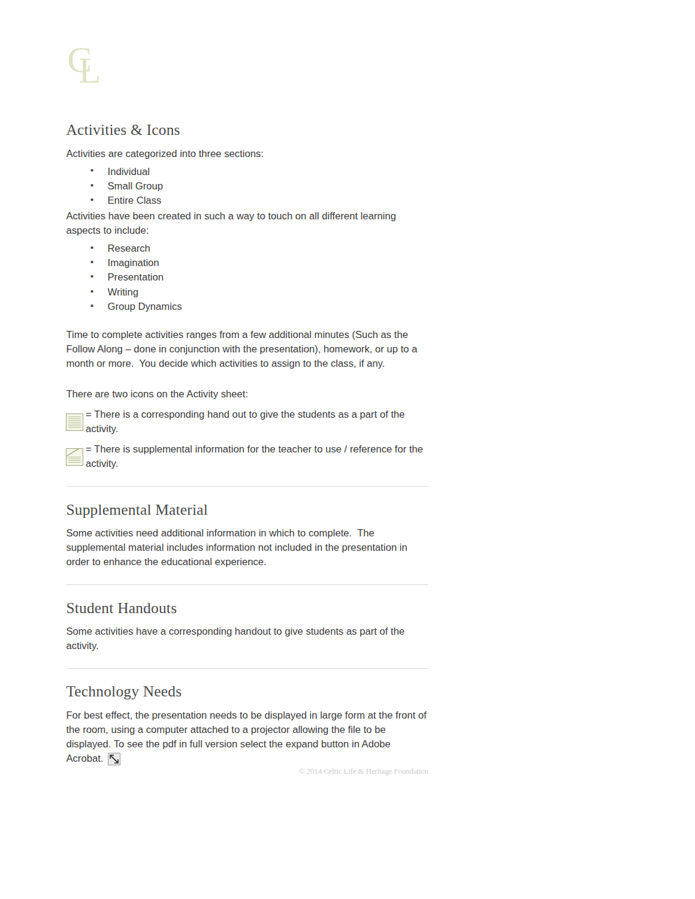CL
Activities & Icons
Activities are categorized into three sections:
Individual
Small Group
Entire Class
Activities have been created in such a way to touch on all different learning aspects to include:
Research
Imagination
Presentation
Writing
Group Dynamics
Time to complete activities ranges from a few additional minutes (Such as the Follow Along – done in conjunction with the presentation), homework, or up to a month or more. You decide which activities to assign to the class, if any.
There are two icons on the Activity sheet:
= There is a corresponding hand out to give the students as a part of the activity.
= There is supplemental information for the teacher to use / reference for the activity.
Supplemental Material
Some activities need additional information in which to complete. The supplemental material includes information not included in the presentation in order to enhance the educational experience.
Student Handouts
Some activities have a corresponding handout to give students as part of the activity.
Technology Needs
For best effect, the presentation needs to be displayed in large form at the front of the room, using a computer attached to a projector allowing the file to be displayed. To see the pdf in full version select the expand button in Adobe Acrobat.
© 2014 Celtic Life & Heritage Foundation